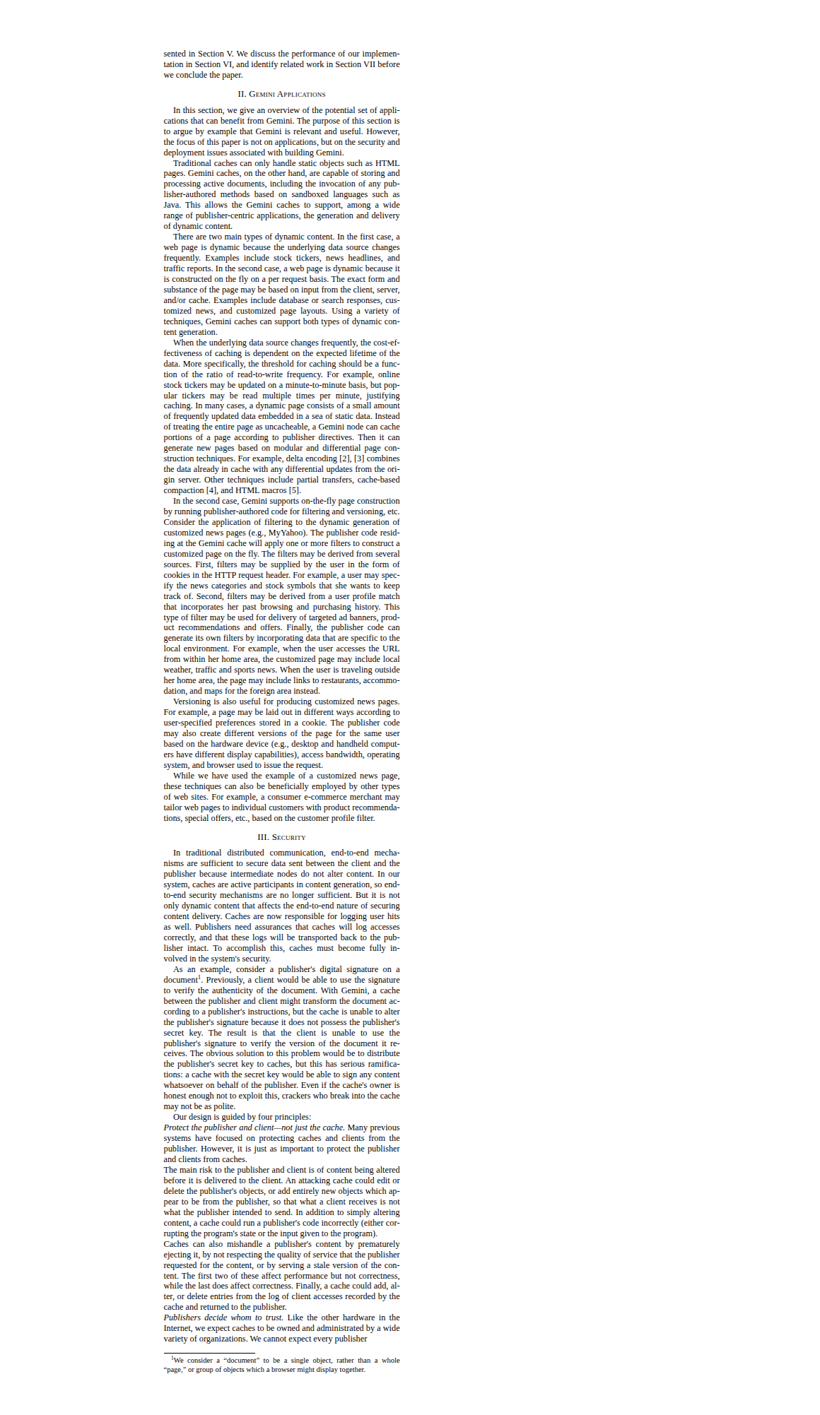sented in Section V. We discuss the performance of our implementation in Section VI, and identify related work in Section VII before we conclude the paper.
II. Gemini Applications
In this section, we give an overview of the potential set of applications that can benefit from Gemini. The purpose of this section is to argue by example that Gemini is relevant and useful. However, the focus of this paper is not on applications, but on the security and deployment issues associated with building Gemini.
Traditional caches can only handle static objects such as HTML pages. Gemini caches, on the other hand, are capable of storing and processing active documents, including the invocation of any publisher-authored methods based on sandboxed languages such as Java. This allows the Gemini caches to support, among a wide range of publisher-centric applications, the generation and delivery of dynamic content.
There are two main types of dynamic content. In the first case, a web page is dynamic because the underlying data source changes frequently. Examples include stock tickers, news headlines, and traffic reports. In the second case, a web page is dynamic because it is constructed on the fly on a per request basis. The exact form and substance of the page may be based on input from the client, server, and/or cache. Examples include database or search responses, customized news, and customized page layouts. Using a variety of techniques, Gemini caches can support both types of dynamic content generation.
When the underlying data source changes frequently, the cost-effectiveness of caching is dependent on the expected lifetime of the data. More specifically, the threshold for caching should be a function of the ratio of read-to-write frequency. For example, online stock tickers may be updated on a minute-to-minute basis, but popular tickers may be read multiple times per minute, justifying caching. In many cases, a dynamic page consists of a small amount of frequently updated data embedded in a sea of static data. Instead of treating the entire page as uncacheable, a Gemini node can cache portions of a page according to publisher directives. Then it can generate new pages based on modular and differential page construction techniques. For example, delta encoding [2], [3] combines the data already in cache with any differential updates from the origin server. Other techniques include partial transfers, cache-based compaction [4], and HTML macros [5].
In the second case, Gemini supports on-the-fly page construction by running publisher-authored code for filtering and versioning, etc. Consider the application of filtering to the dynamic generation of customized news pages (e.g., MyYahoo). The publisher code residing at the Gemini cache will apply one or more filters to construct a customized page on the fly. The filters may be derived from several sources. First, filters may be supplied by the user in the form of cookies in the HTTP request header. For example, a user may specify the news categories and stock symbols that she wants to keep track of. Second, filters may be derived from a user profile match that incorporates her past browsing and purchasing history. This type of filter may be used for delivery of targeted ad banners, product recommendations and offers. Finally, the publisher code can generate its own filters by incorporating data that are specific to the local environment. For example, when the user accesses the URL from within her home area, the customized page may include local weather, traffic and sports news. When the user is traveling outside her home area, the page may include links to restaurants, accommodation, and maps for the foreign area instead.
Versioning is also useful for producing customized news pages. For example, a page may be laid out in different ways according to user-specified preferences stored in a cookie. The publisher code may also create different versions of the page for the same user based on the hardware device (e.g., desktop and handheld computers have different display capabilities), access bandwidth, operating system, and browser used to issue the request.
While we have used the example of a customized news page, these techniques can also be beneficially employed by other types of web sites. For example, a consumer e-commerce merchant may tailor web pages to individual customers with product recommendations, special offers, etc., based on the customer profile filter.
III. Security
In traditional distributed communication, end-to-end mechanisms are sufficient to secure data sent between the client and the publisher because intermediate nodes do not alter content. In our system, caches are active participants in content generation, so end-to-end security mechanisms are no longer sufficient. But it is not only dynamic content that affects the end-to-end nature of securing content delivery. Caches are now responsible for logging user hits as well. Publishers need assurances that caches will log accesses correctly, and that these logs will be transported back to the publisher intact. To accomplish this, caches must become fully involved in the system's security.
As an example, consider a publisher's digital signature on a document1. Previously, a client would be able to use the signature to verify the authenticity of the document. With Gemini, a cache between the publisher and client might transform the document according to a publisher's instructions, but the cache is unable to alter the publisher's signature because it does not possess the publisher's secret key. The result is that the client is unable to use the publisher's signature to verify the version of the document it receives. The obvious solution to this problem would be to distribute the publisher's secret key to caches, but this has serious ramifications: a cache with the secret key would be able to sign any content whatsoever on behalf of the publisher. Even if the cache's owner is honest enough not to exploit this, crackers who break into the cache may not be as polite.
Our design is guided by four principles:
Protect the publisher and client—not just the cache. Many previous systems have focused on protecting caches and clients from the publisher. However, it is just as important to protect the publisher and clients from caches.
The main risk to the publisher and client is of content being altered before it is delivered to the client. An attacking cache could edit or delete the publisher's objects, or add entirely new objects which appear to be from the publisher, so that what a client receives is not what the publisher intended to send. In addition to simply altering content, a cache could run a publisher's code incorrectly (either corrupting the program's state or the input given to the program).
Caches can also mishandle a publisher's content by prematurely ejecting it, by not respecting the quality of service that the publisher requested for the content, or by serving a stale version of the content. The first two of these affect performance but not correctness, while the last does affect correctness. Finally, a cache could add, alter, or delete entries from the log of client accesses recorded by the cache and returned to the publisher.
Publishers decide whom to trust. Like the other hardware in the Internet, we expect caches to be owned and administrated by a wide variety of organizations. We cannot expect every publisher
1We consider a “document” to be a single object, rather than a whole “page,” or group of objects which a browser might display together.